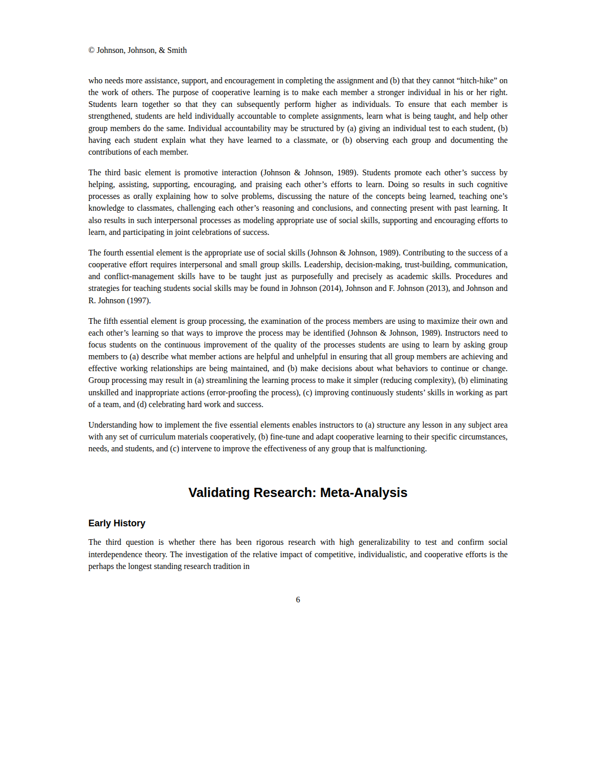© Johnson, Johnson, & Smith
who needs more assistance, support, and encouragement in completing the assignment and (b) that they cannot “hitch-hike” on the work of others. The purpose of cooperative learning is to make each member a stronger individual in his or her right. Students learn together so that they can subsequently perform higher as individuals. To ensure that each member is strengthened, students are held individually accountable to complete assignments, learn what is being taught, and help other group members do the same. Individual accountability may be structured by (a) giving an individual test to each student, (b) having each student explain what they have learned to a classmate, or (b) observing each group and documenting the contributions of each member.
The third basic element is promotive interaction (Johnson & Johnson, 1989). Students promote each other’s success by helping, assisting, supporting, encouraging, and praising each other’s efforts to learn. Doing so results in such cognitive processes as orally explaining how to solve problems, discussing the nature of the concepts being learned, teaching one’s knowledge to classmates, challenging each other’s reasoning and conclusions, and connecting present with past learning. It also results in such interpersonal processes as modeling appropriate use of social skills, supporting and encouraging efforts to learn, and participating in joint celebrations of success.
The fourth essential element is the appropriate use of social skills (Johnson & Johnson, 1989). Contributing to the success of a cooperative effort requires interpersonal and small group skills. Leadership, decision-making, trust-building, communication, and conflict-management skills have to be taught just as purposefully and precisely as academic skills. Procedures and strategies for teaching students social skills may be found in Johnson (2014), Johnson and F. Johnson (2013), and Johnson and R. Johnson (1997).
The fifth essential element is group processing, the examination of the process members are using to maximize their own and each other’s learning so that ways to improve the process may be identified (Johnson & Johnson, 1989). Instructors need to focus students on the continuous improvement of the quality of the processes students are using to learn by asking group members to (a) describe what member actions are helpful and unhelpful in ensuring that all group members are achieving and effective working relationships are being maintained, and (b) make decisions about what behaviors to continue or change. Group processing may result in (a) streamlining the learning process to make it simpler (reducing complexity), (b) eliminating unskilled and inappropriate actions (error-proofing the process), (c) improving continuously students’ skills in working as part of a team, and (d) celebrating hard work and success.
Understanding how to implement the five essential elements enables instructors to (a) structure any lesson in any subject area with any set of curriculum materials cooperatively, (b) fine-tune and adapt cooperative learning to their specific circumstances, needs, and students, and (c) intervene to improve the effectiveness of any group that is malfunctioning.
Validating Research: Meta-Analysis
Early History
The third question is whether there has been rigorous research with high generalizability to test and confirm social interdependence theory. The investigation of the relative impact of competitive, individualistic, and cooperative efforts is the perhaps the longest standing research tradition in
6